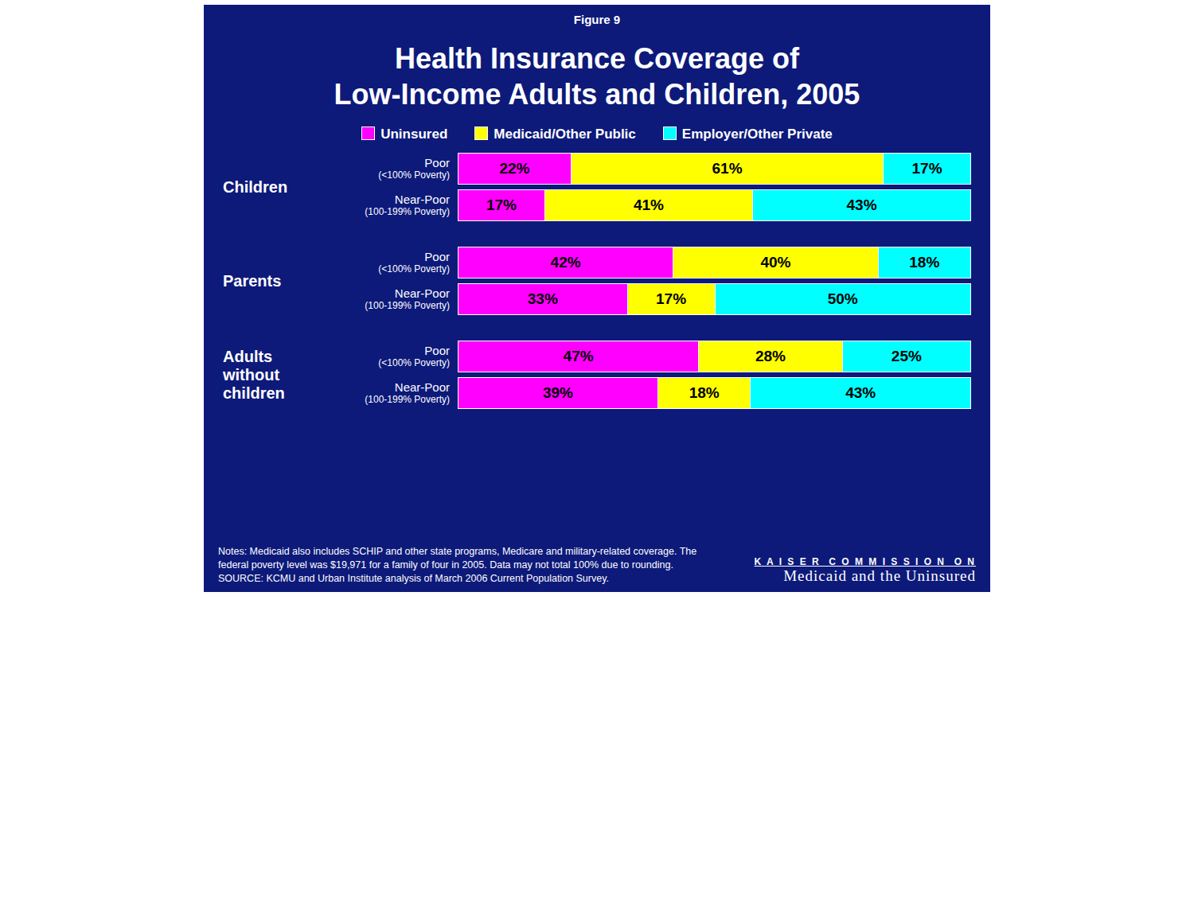Figure 9
Health Insurance Coverage of
Low-Income Adults and Children, 2005
Uninsured
Medicaid/Other Public
Employer/Other Private
Children
Poor(<100% Poverty)
22%
61%
17%
Near-Poor(100-199% Poverty)
17%
41%
43%
Parents
Poor(<100% Poverty)
42%
40%
18%
Near-Poor(100-199% Poverty)
33%
17%
50%
Adults
without
children
Poor(<100% Poverty)
47%
28%
25%
Near-Poor(100-199% Poverty)
39%
18%
43%
Notes: Medicaid also includes SCHIP and other state programs, Medicare and military-related coverage. The federal poverty level was $19,971 for a family of four in 2005. Data may not total 100% due to rounding.
SOURCE: KCMU and Urban Institute analysis of March 2006 Current Population Survey.
K A I S E R C O M M I S S I O N O N
Medicaid and the Uninsured